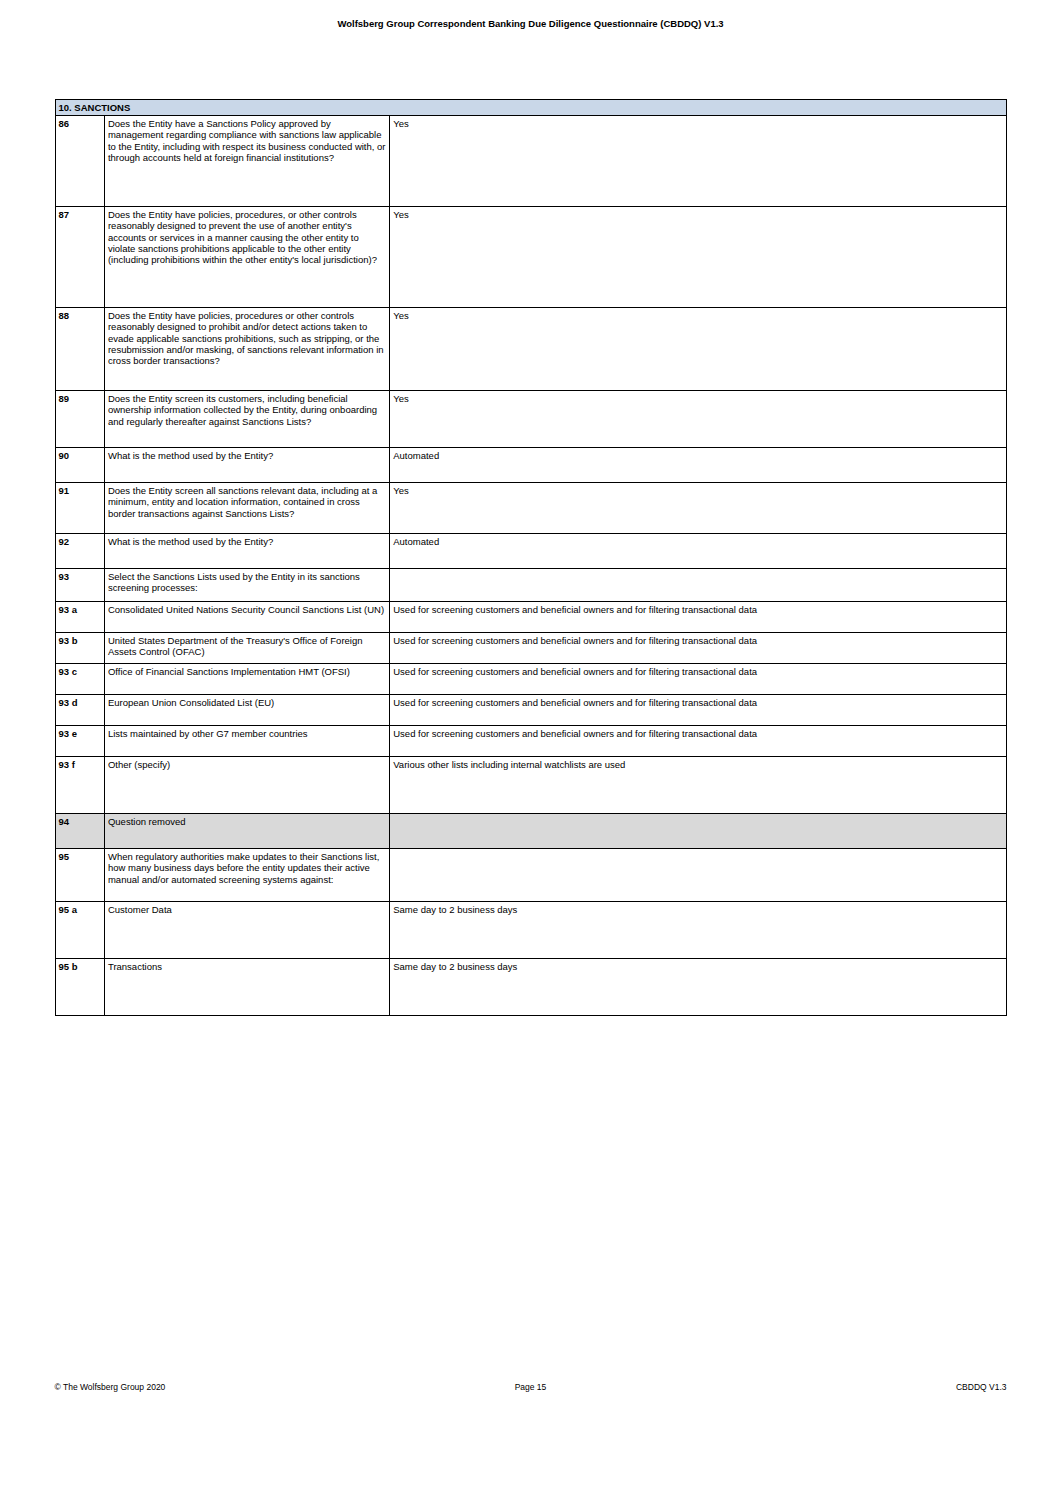Wolfsberg Group Correspondent Banking Due Diligence Questionnaire (CBDDQ) V1.3
| 10. SANCTIONS |
| 86 | Does the Entity have a Sanctions Policy approved by management regarding compliance with sanctions law applicable to the Entity, including with respect its business conducted with, or through accounts held at foreign financial institutions? | Yes |
| 87 | Does the Entity have policies, procedures, or other controls reasonably designed to prevent the use of another entity's accounts or services in a manner causing the other entity to violate sanctions prohibitions applicable to the other entity (including prohibitions within the other entity's local jurisdiction)? | Yes |
| 88 | Does the Entity have policies, procedures or other controls reasonably designed to prohibit and/or detect actions taken to evade applicable sanctions prohibitions, such as stripping, or the resubmission and/or masking, of sanctions relevant information in cross border transactions? | Yes |
| 89 | Does the Entity screen its customers, including beneficial ownership information collected by the Entity, during onboarding and regularly thereafter against Sanctions Lists? | Yes |
| 90 | What is the method used by the Entity? | Automated |
| 91 | Does the Entity screen all sanctions relevant data, including at a minimum, entity and location information, contained in cross border transactions against Sanctions Lists? | Yes |
| 92 | What is the method used by the Entity? | Automated |
| 93 | Select the Sanctions Lists used by the Entity in its sanctions screening processes: | |
| 93 a | Consolidated United Nations Security Council Sanctions List (UN) | Used for screening customers and beneficial owners and for filtering transactional data |
| 93 b | United States Department of the Treasury's Office of Foreign Assets Control (OFAC) | Used for screening customers and beneficial owners and for filtering transactional data |
| 93 c | Office of Financial Sanctions Implementation HMT (OFSI) | Used for screening customers and beneficial owners and for filtering transactional data |
| 93 d | European Union Consolidated List (EU) | Used for screening customers and beneficial owners and for filtering transactional data |
| 93 e | Lists maintained by other G7 member countries | Used for screening customers and beneficial owners and for filtering transactional data |
| 93 f | Other (specify) | Various other lists including internal watchlists are used |
| 94 | Question removed | |
| 95 | When regulatory authorities make updates to their Sanctions list, how many business days before the entity updates their active manual and/or automated screening systems against: | |
| 95 a | Customer Data | Same day to 2 business days |
| 95 b | Transactions | Same day to 2 business days |
© The Wolfsberg Group 2020
Page 15
CBDDQ V1.3